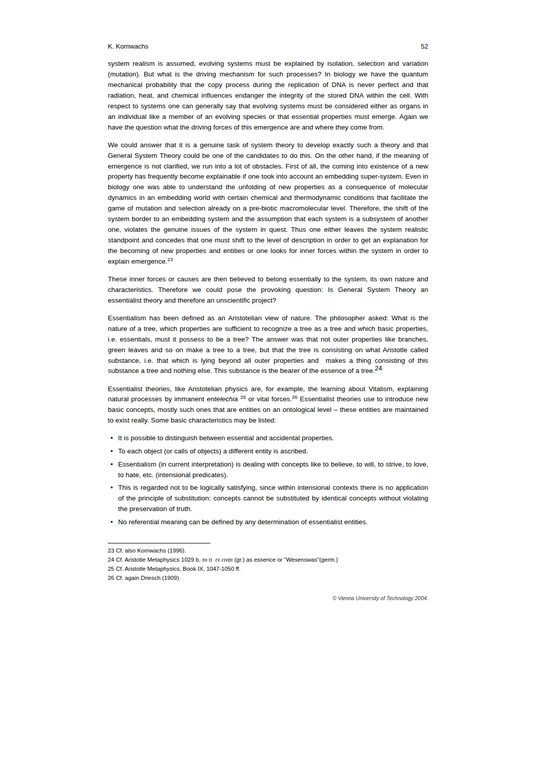K. Kornwachs
52
system realism is assumed, evolving systems must be explained by isolation, selection and variation (mutation). But what is the driving mechanism for such processes? In biology we have the quantum mechanical probability that the copy process during the replication of DNA is never perfect and that radiation, heat, and chemical influences endanger the integrity of the stored DNA within the cell. With respect to systems one can generally say that evolving systems must be considered either as organs in an individual like a member of an evolving species or that essential properties must emerge. Again we have the question what the driving forces of this emergence are and where they come from.
We could answer that it is a genuine task of system theory to develop exactly such a theory and that General System Theory could be one of the candidates to do this. On the other hand, if the meaning of emergence is not clarified, we run into a lot of obstacles. First of all, the coming into existence of a new property has frequently become explainable if one took into account an embedding super-system. Even in biology one was able to understand the unfolding of new properties as a consequence of molecular dynamics in an embedding world with certain chemical and thermodynamic conditions that facilitate the game of mutation and selection already on a pre-biotic macromolecular level. Therefore, the shift of the system border to an embedding system and the assumption that each system is a subsystem of another one, violates the genuine issues of the system in quest. Thus one either leaves the system realistic standpoint and concedes that one must shift to the level of description in order to get an explanation for the becoming of new properties and entities or one looks for inner forces within the system in order to explain emergence.23
These inner forces or causes are then believed to belong essentially to the system, its own nature and characteristics. Therefore we could pose the provoking question: Is General System Theory an essentialist theory and therefore an unscientific project?
Essentialism has been defined as an Aristotelian view of nature. The philosopher asked: What is the nature of a tree, which properties are sufficient to recognize a tree as a tree and which basic properties, i.e. essentials, must it possess to be a tree? The answer was that not outer properties like branches, green leaves and so on make a tree to a tree, but that the tree is consisting on what Aristotle called substance, i.e. that which is lying beyond all outer properties and makes a thing consisting of this substance a tree and nothing else. This substance is the bearer of the essence of a tree.24
Essentialist theories, like Aristotelian physics are, for example, the learning about Vitalism, explaining natural processes by immanent entelechia 25 or vital forces.26 Essentialist theories use to introduce new basic concepts, mostly such ones that are entities on an ontological level – these entities are maintained to exist really. Some basic characteristics may be listed:
It is possible to distinguish between essential and accidental properties.
To each object (or calls of objects) a different entity is ascribed.
Essentialism (in current interpretation) is dealing with concepts like to believe, to will, to strive, to love, to hate, etc. (intensional predicates).
This is regarded not to be logically satisfying, since within intensional contexts there is no application of the principle of substitution: concepts cannot be substituted by identical concepts without violating the preservation of truth.
No referential meaning can be defined by any determination of essentialist entities.
23 Cf. also Kornwachs (1996).
24 Cf. Aristotle Metaphysics 1029 b. το τι εν ειναι (gr.) as essence or “Wesenswas”(germ.)
25 Cf. Aristotle Metaphysics, Book IX, 1047-1050 ff.
26 Cf. again Driesch (1909).
© Vienna University of Technology 2004.